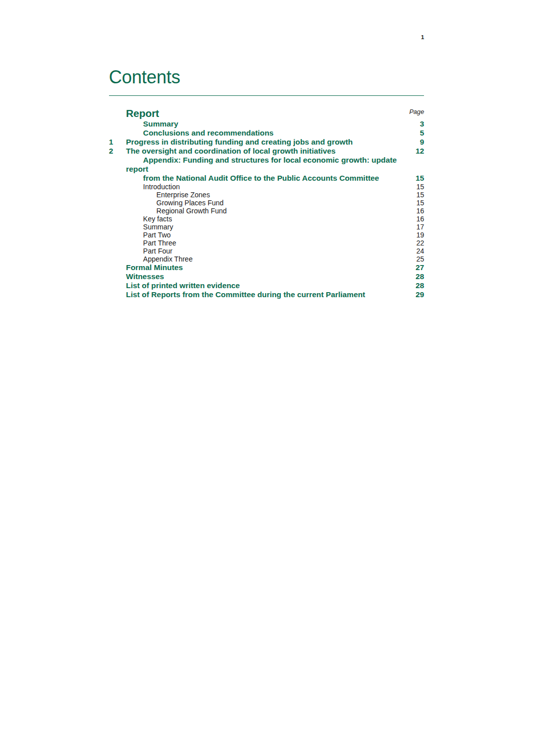1
Contents
| | Report | Page |
| | Summary | 3 |
| | Conclusions and recommendations | 5 |
| 1 | Progress in distributing funding and creating jobs and growth | 9 |
| 2 | The oversight and coordination of local growth initiatives | 12 |
| | Appendix: Funding and structures for local economic growth: update report | |
| | from the National Audit Office to the Public Accounts Committee | 15 |
| | Introduction | 15 |
| | Enterprise Zones | 15 |
| | Growing Places Fund | 15 |
| | Regional Growth Fund | 16 |
| | Key facts | 16 |
| | Summary | 17 |
| | Part Two | 19 |
| | Part Three | 22 |
| | Part Four | 24 |
| | Appendix Three | 25 |
| | Formal Minutes | 27 |
| | Witnesses | 28 |
| | List of printed written evidence | 28 |
| | List of Reports from the Committee during the current Parliament | 29 |